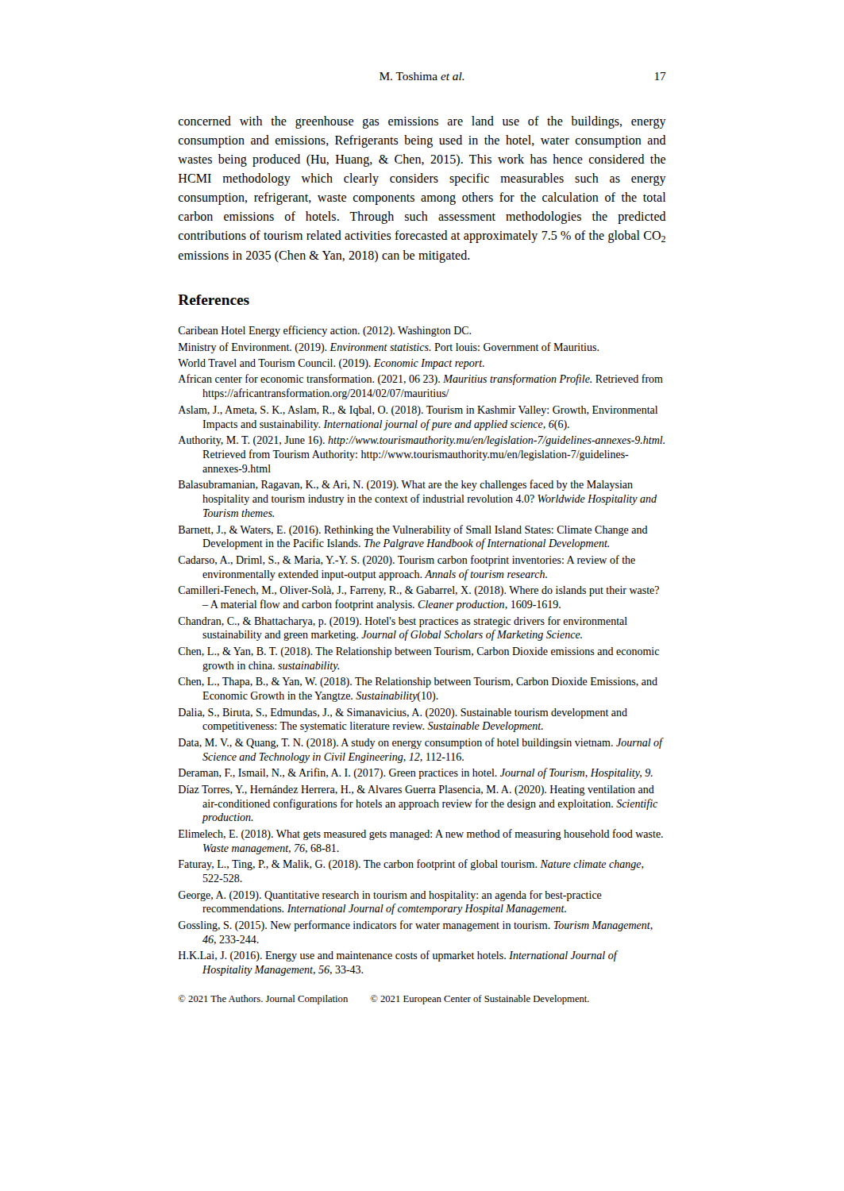M. Toshima et al. 17
concerned with the greenhouse gas emissions are land use of the buildings, energy consumption and emissions, Refrigerants being used in the hotel, water consumption and wastes being produced (Hu, Huang, & Chen, 2015). This work has hence considered the HCMI methodology which clearly considers specific measurables such as energy consumption, refrigerant, waste components among others for the calculation of the total carbon emissions of hotels. Through such assessment methodologies the predicted contributions of tourism related activities forecasted at approximately 7.5 % of the global CO2 emissions in 2035 (Chen & Yan, 2018) can be mitigated.
References
Caribean Hotel Energy efficiency action. (2012). Washington DC.
Ministry of Environment. (2019). Environment statistics. Port louis: Government of Mauritius.
World Travel and Tourism Council. (2019). Economic Impact report.
African center for economic transformation. (2021, 06 23). Mauritius transformation Profile. Retrieved from https://africantransformation.org/2014/02/07/mauritius/
Aslam, J., Ameta, S. K., Aslam, R., & Iqbal, O. (2018). Tourism in Kashmir Valley: Growth, Environmental Impacts and sustainability. International journal of pure and applied science, 6(6).
Authority, M. T. (2021, June 16). http://www.tourismauthority.mu/en/legislation-7/guidelines-annexes-9.html. Retrieved from Tourism Authority: http://www.tourismauthority.mu/en/legislation-7/guidelines-annexes-9.html
Balasubramanian, Ragavan, K., & Ari, N. (2019). What are the key challenges faced by the Malaysian hospitality and tourism industry in the context of industrial revolution 4.0? Worldwide Hospitality and Tourism themes.
Barnett, J., & Waters, E. (2016). Rethinking the Vulnerability of Small Island States: Climate Change and Development in the Pacific Islands. The Palgrave Handbook of International Development.
Cadarso, A., Driml, S., & Maria, Y.-Y. S. (2020). Tourism carbon footprint inventories: A review of the environmentally extended input-output approach. Annals of tourism research.
Camilleri-Fenech, M., Oliver-Solà, J., Farreny, R., & Gabarrel, X. (2018). Where do islands put their waste? – A material flow and carbon footprint analysis. Cleaner production, 1609-1619.
Chandran, C., & Bhattacharya, p. (2019). Hotel's best practices as strategic drivers for environmental sustainability and green marketing. Journal of Global Scholars of Marketing Science.
Chen, L., & Yan, B. T. (2018). The Relationship between Tourism, Carbon Dioxide emissions and economic growth in china. sustainability.
Chen, L., Thapa, B., & Yan, W. (2018). The Relationship between Tourism, Carbon Dioxide Emissions, and Economic Growth in the Yangtze. Sustainability(10).
Dalia, S., Biruta, S., Edmundas, J., & Simanavicius, A. (2020). Sustainable tourism development and competitiveness: The systematic literature review. Sustainable Development.
Data, M. V., & Quang, T. N. (2018). A study on energy consumption of hotel buildingsin vietnam. Journal of Science and Technology in Civil Engineering, 12, 112-116.
Deraman, F., Ismail, N., & Arifin, A. I. (2017). Green practices in hotel. Journal of Tourism, Hospitality, 9.
Díaz Torres, Y., Hernández Herrera, H., & Alvares Guerra Plasencia, M. A. (2020). Heating ventilation and air-conditioned configurations for hotels an approach review for the design and exploitation. Scientific production.
Elimelech, E. (2018). What gets measured gets managed: A new method of measuring household food waste. Waste management, 76, 68-81.
Faturay, L., Ting, P., & Malik, G. (2018). The carbon footprint of global tourism. Nature climate change, 522-528.
George, A. (2019). Quantitative research in tourism and hospitality: an agenda for best-practice recommendations. International Journal of comtemporary Hospital Management.
Gossling, S. (2015). New performance indicators for water management in tourism. Tourism Management, 46, 233-244.
H.K.Lai, J. (2016). Energy use and maintenance costs of upmarket hotels. International Journal of Hospitality Management, 56, 33-43.
© 2021 The Authors. Journal Compilation © 2021 European Center of Sustainable Development.